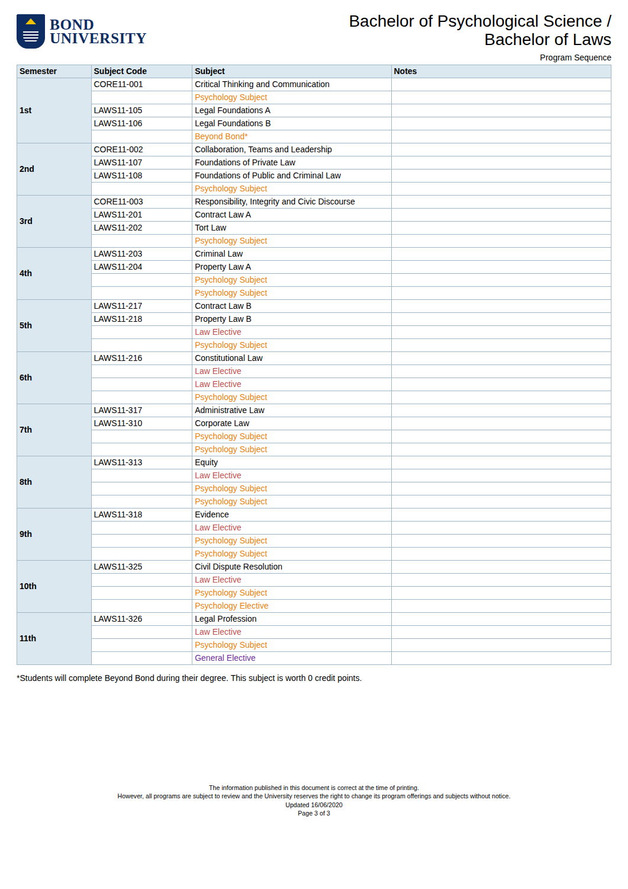BOND UNIVERSITY
Bachelor of Psychological Science /
Bachelor of Laws
Program Sequence
| Semester | Subject Code | Subject | Notes |
| --- | --- | --- | --- |
| 1st | CORE11-001 | Critical Thinking and Communication | |
| | Psychology Subject | |
| LAWS11-105 | Legal Foundations A | |
| LAWS11-106 | Legal Foundations B | |
| | Beyond Bond* | |
| 2nd | CORE11-002 | Collaboration, Teams and Leadership | |
| LAWS11-107 | Foundations of Private Law | |
| LAWS11-108 | Foundations of Public and Criminal Law | |
| | Psychology Subject | |
| 3rd | CORE11-003 | Responsibility, Integrity and Civic Discourse | |
| LAWS11-201 | Contract Law A | |
| LAWS11-202 | Tort Law | |
| | Psychology Subject | |
| 4th | LAWS11-203 | Criminal Law | |
| LAWS11-204 | Property Law A | |
| | Psychology Subject | |
| | Psychology Subject | |
| 5th | LAWS11-217 | Contract Law B | |
| LAWS11-218 | Property Law B | |
| | Law Elective | |
| | Psychology Subject | |
| 6th | LAWS11-216 | Constitutional Law | |
| | Law Elective | |
| | Law Elective | |
| | Psychology Subject | |
| 7th | LAWS11-317 | Administrative Law | |
| LAWS11-310 | Corporate Law | |
| | Psychology Subject | |
| | Psychology Subject | |
| 8th | LAWS11-313 | Equity | |
| | Law Elective | |
| | Psychology Subject | |
| | Psychology Subject | |
| 9th | LAWS11-318 | Evidence | |
| | Law Elective | |
| | Psychology Subject | |
| | Psychology Subject | |
| 10th | LAWS11-325 | Civil Dispute Resolution | |
| | Law Elective | |
| | Psychology Subject | |
| | Psychology Elective | |
| 11th | LAWS11-326 | Legal Profession | |
| | Law Elective | |
| | Psychology Subject | |
| | General Elective | |
*Students will complete Beyond Bond during their degree. This subject is worth 0 credit points.
The information published in this document is correct at the time of printing.
However, all programs are subject to review and the University reserves the right to change its program offerings and subjects without notice.
Updated 16/06/2020
Page 3 of 3